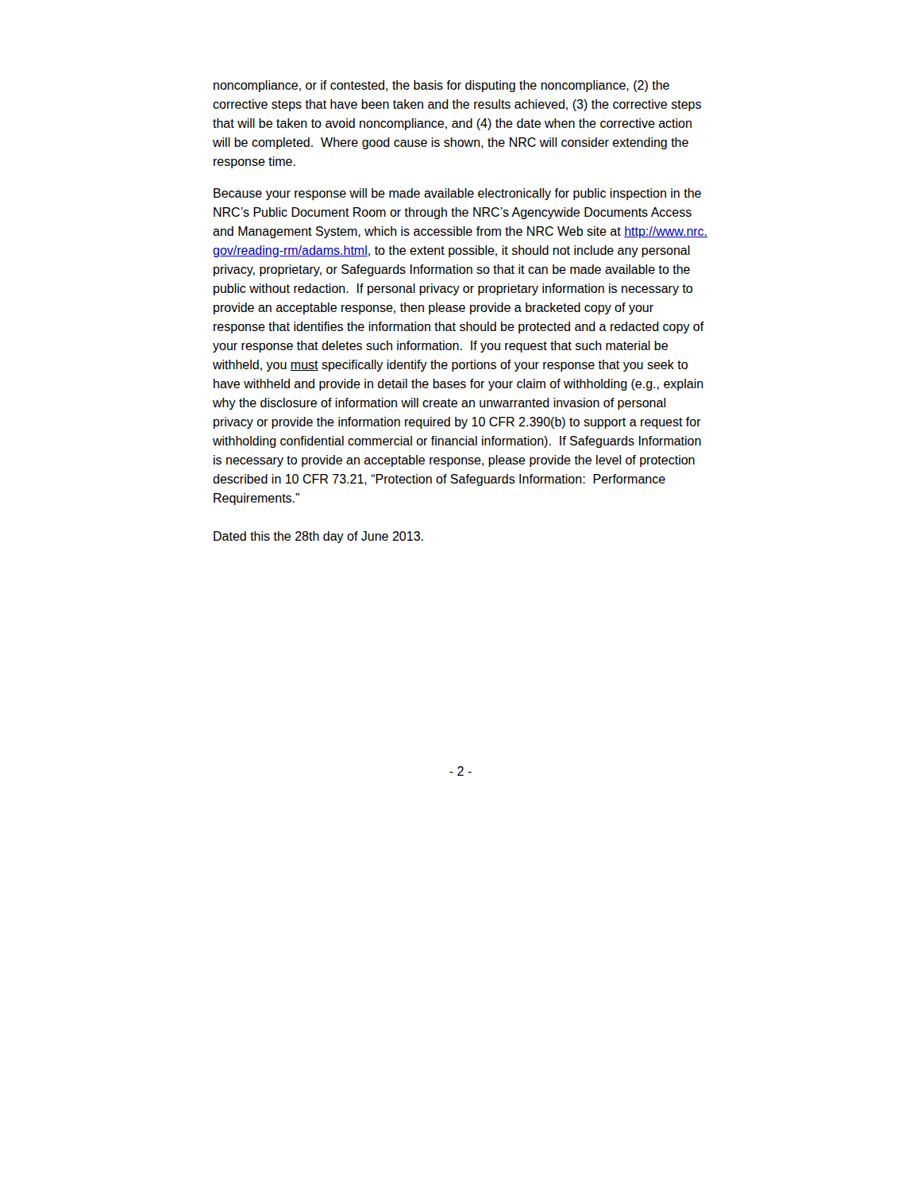noncompliance, or if contested, the basis for disputing the noncompliance, (2) the corrective steps that have been taken and the results achieved, (3) the corrective steps that will be taken to avoid noncompliance, and (4) the date when the corrective action will be completed. Where good cause is shown, the NRC will consider extending the response time.
Because your response will be made available electronically for public inspection in the NRC’s Public Document Room or through the NRC’s Agencywide Documents Access and Management System, which is accessible from the NRC Web site at http://www.nrc.gov/reading-rm/adams.html, to the extent possible, it should not include any personal privacy, proprietary, or Safeguards Information so that it can be made available to the public without redaction. If personal privacy or proprietary information is necessary to provide an acceptable response, then please provide a bracketed copy of your response that identifies the information that should be protected and a redacted copy of your response that deletes such information. If you request that such material be withheld, you must specifically identify the portions of your response that you seek to have withheld and provide in detail the bases for your claim of withholding (e.g., explain why the disclosure of information will create an unwarranted invasion of personal privacy or provide the information required by 10 CFR 2.390(b) to support a request for withholding confidential commercial or financial information). If Safeguards Information is necessary to provide an acceptable response, please provide the level of protection described in 10 CFR 73.21, “Protection of Safeguards Information: Performance Requirements.”
Dated this the 28th day of June 2013.
- 2 -